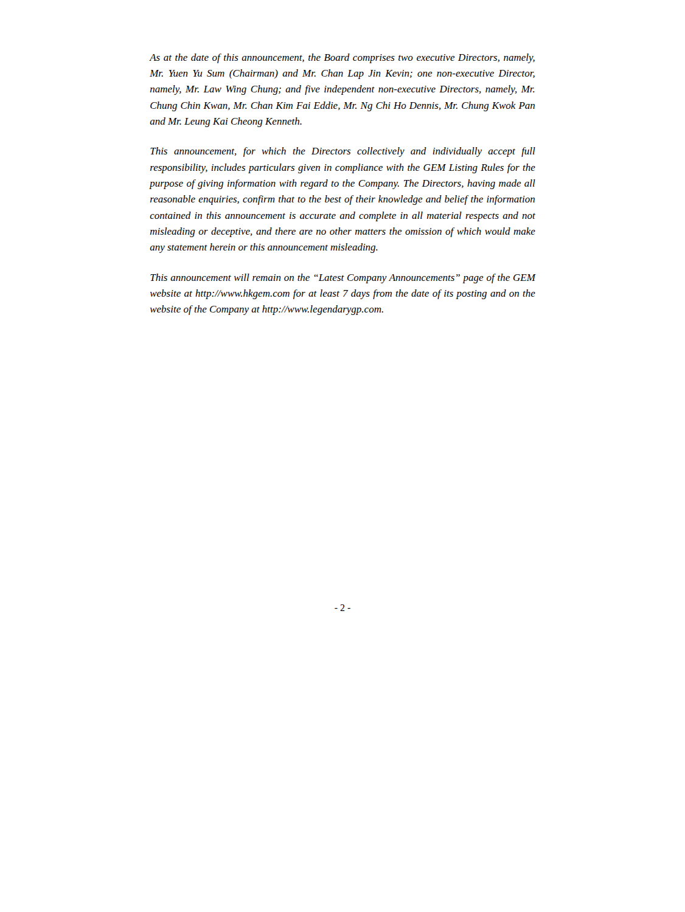As at the date of this announcement, the Board comprises two executive Directors, namely, Mr. Yuen Yu Sum (Chairman) and Mr. Chan Lap Jin Kevin; one non-executive Director, namely, Mr. Law Wing Chung; and five independent non-executive Directors, namely, Mr. Chung Chin Kwan, Mr. Chan Kim Fai Eddie, Mr. Ng Chi Ho Dennis, Mr. Chung Kwok Pan and Mr. Leung Kai Cheong Kenneth.
This announcement, for which the Directors collectively and individually accept full responsibility, includes particulars given in compliance with the GEM Listing Rules for the purpose of giving information with regard to the Company. The Directors, having made all reasonable enquiries, confirm that to the best of their knowledge and belief the information contained in this announcement is accurate and complete in all material respects and not misleading or deceptive, and there are no other matters the omission of which would make any statement herein or this announcement misleading.
This announcement will remain on the “Latest Company Announcements” page of the GEM website at http://www.hkgem.com for at least 7 days from the date of its posting and on the website of the Company at http://www.legendarygp.com.
- 2 -